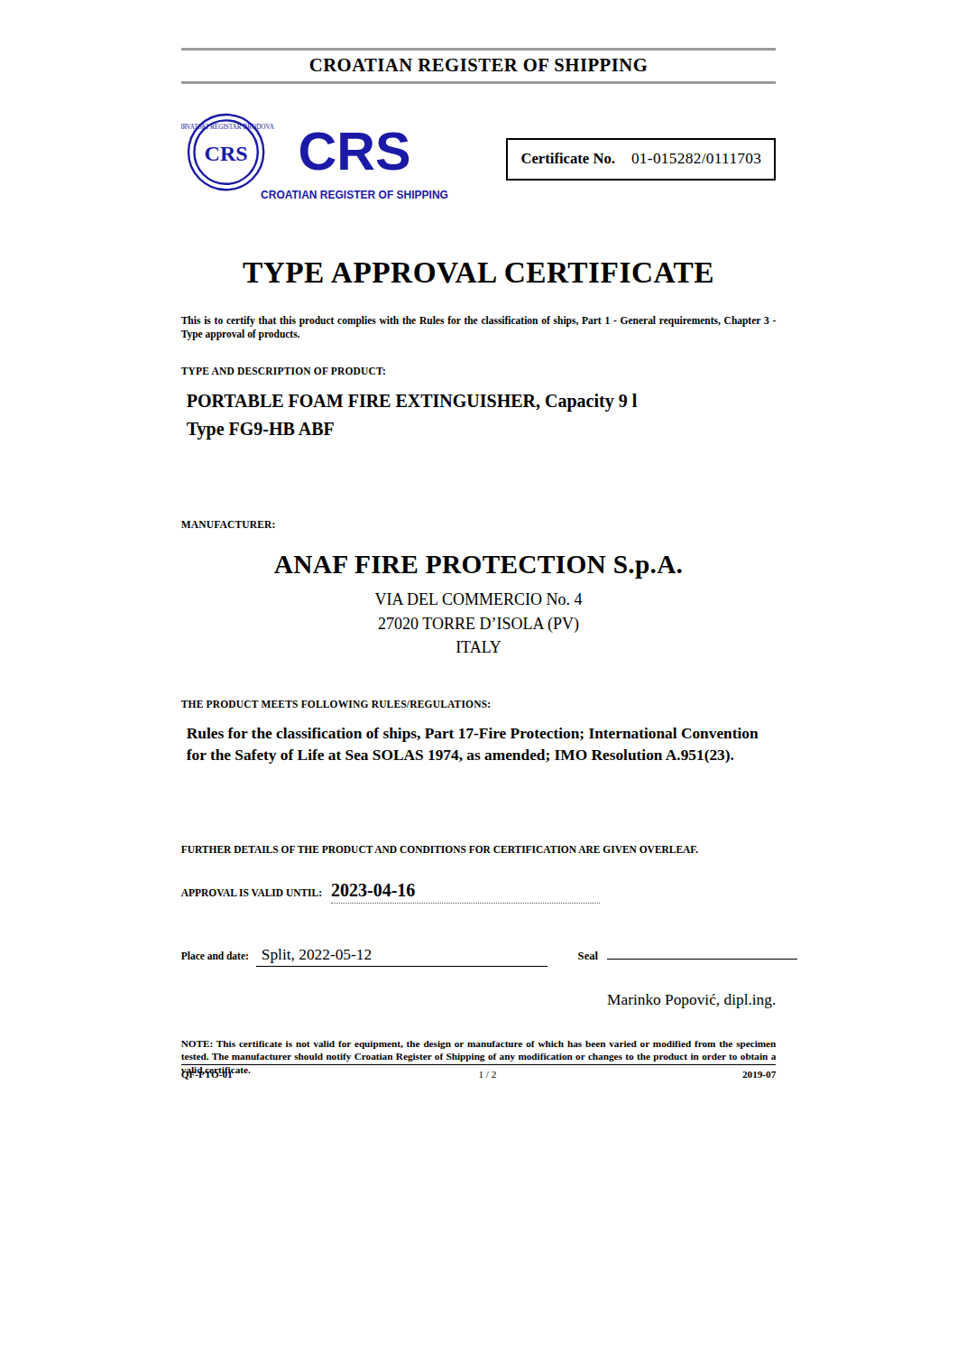CROATIAN REGISTER OF SHIPPING
Certificate No. 01-015282/0111703
TYPE APPROVAL CERTIFICATE
This is to certify that this product complies with the Rules for the classification of ships, Part 1 - General requirements, Chapter 3 - Type approval of products.
TYPE AND DESCRIPTION OF PRODUCT:
PORTABLE FOAM FIRE EXTINGUISHER, Capacity 9 l
Type FG9-HB ABF
MANUFACTURER:
ANAF FIRE PROTECTION S.p.A.
VIA DEL COMMERCIO No. 4
27020 TORRE D’ISOLA (PV)
ITALY
THE PRODUCT MEETS FOLLOWING RULES/REGULATIONS:
Rules for the classification of ships, Part 17-Fire Protection; International Convention for the Safety of Life at Sea SOLAS 1974, as amended; IMO Resolution A.951(23).
FURTHER DETAILS OF THE PRODUCT AND CONDITIONS FOR CERTIFICATION ARE GIVEN OVERLEAF.
APPROVAL IS VALID UNTIL: 2023-04-16
Place and date: Split, 2022-05-12 Seal
Marinko Popović, dipl.ing.
NOTE: This certificate is not valid for equipment, the design or manufacture of which has been varied or modified from the specimen tested. The manufacturer should notify Croatian Register of Shipping of any modification or changes to the product in order to obtain a valid certificate.
QF-PTO-01 1 / 2 2019-07